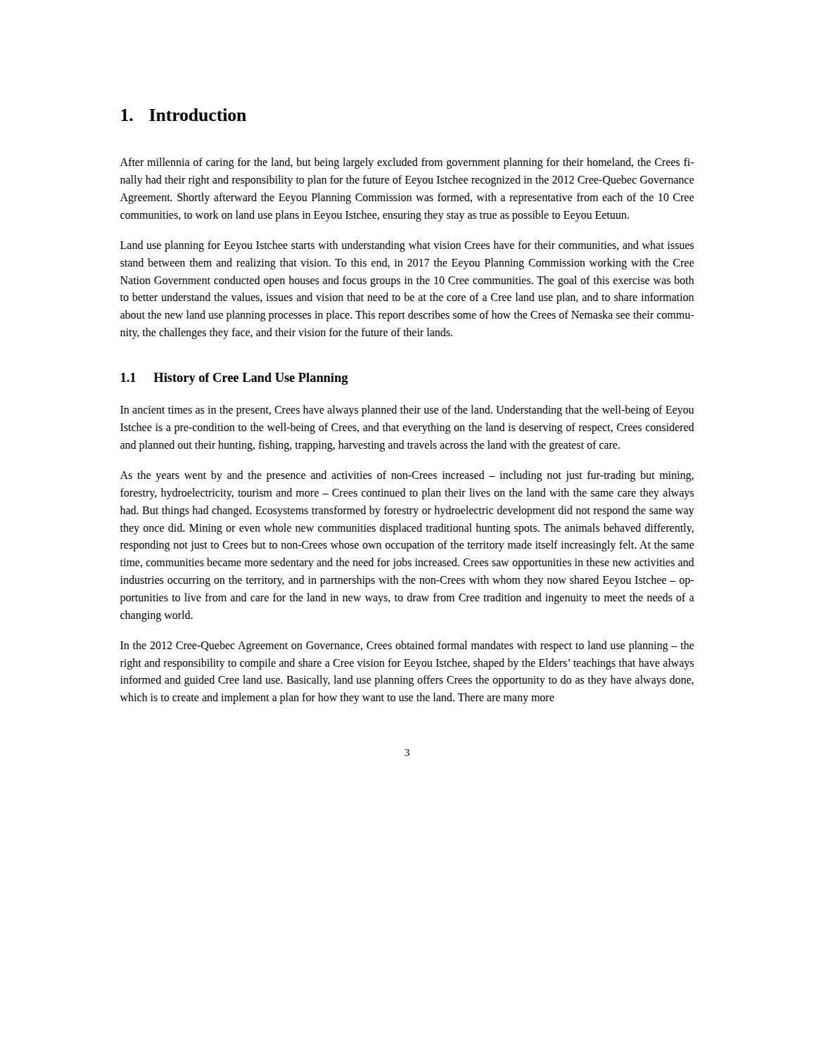1. Introduction
After millennia of caring for the land, but being largely excluded from government planning for their homeland, the Crees finally had their right and responsibility to plan for the future of Eeyou Istchee recognized in the 2012 Cree-Quebec Governance Agreement. Shortly afterward the Eeyou Planning Commission was formed, with a representative from each of the 10 Cree communities, to work on land use plans in Eeyou Istchee, ensuring they stay as true as possible to Eeyou Eetuun.
Land use planning for Eeyou Istchee starts with understanding what vision Crees have for their communities, and what issues stand between them and realizing that vision. To this end, in 2017 the Eeyou Planning Commission working with the Cree Nation Government conducted open houses and focus groups in the 10 Cree communities. The goal of this exercise was both to better understand the values, issues and vision that need to be at the core of a Cree land use plan, and to share information about the new land use planning processes in place. This report describes some of how the Crees of Nemaska see their community, the challenges they face, and their vision for the future of their lands.
1.1 History of Cree Land Use Planning
In ancient times as in the present, Crees have always planned their use of the land. Understanding that the well-being of Eeyou Istchee is a pre-condition to the well-being of Crees, and that everything on the land is deserving of respect, Crees considered and planned out their hunting, fishing, trapping, harvesting and travels across the land with the greatest of care.
As the years went by and the presence and activities of non-Crees increased – including not just fur-trading but mining, forestry, hydroelectricity, tourism and more – Crees continued to plan their lives on the land with the same care they always had. But things had changed. Ecosystems transformed by forestry or hydroelectric development did not respond the same way they once did. Mining or even whole new communities displaced traditional hunting spots. The animals behaved differently, responding not just to Crees but to non-Crees whose own occupation of the territory made itself increasingly felt. At the same time, communities became more sedentary and the need for jobs increased. Crees saw opportunities in these new activities and industries occurring on the territory, and in partnerships with the non-Crees with whom they now shared Eeyou Istchee – opportunities to live from and care for the land in new ways, to draw from Cree tradition and ingenuity to meet the needs of a changing world.
In the 2012 Cree-Quebec Agreement on Governance, Crees obtained formal mandates with respect to land use planning – the right and responsibility to compile and share a Cree vision for Eeyou Istchee, shaped by the Elders’ teachings that have always informed and guided Cree land use. Basically, land use planning offers Crees the opportunity to do as they have always done, which is to create and implement a plan for how they want to use the land. There are many more
3